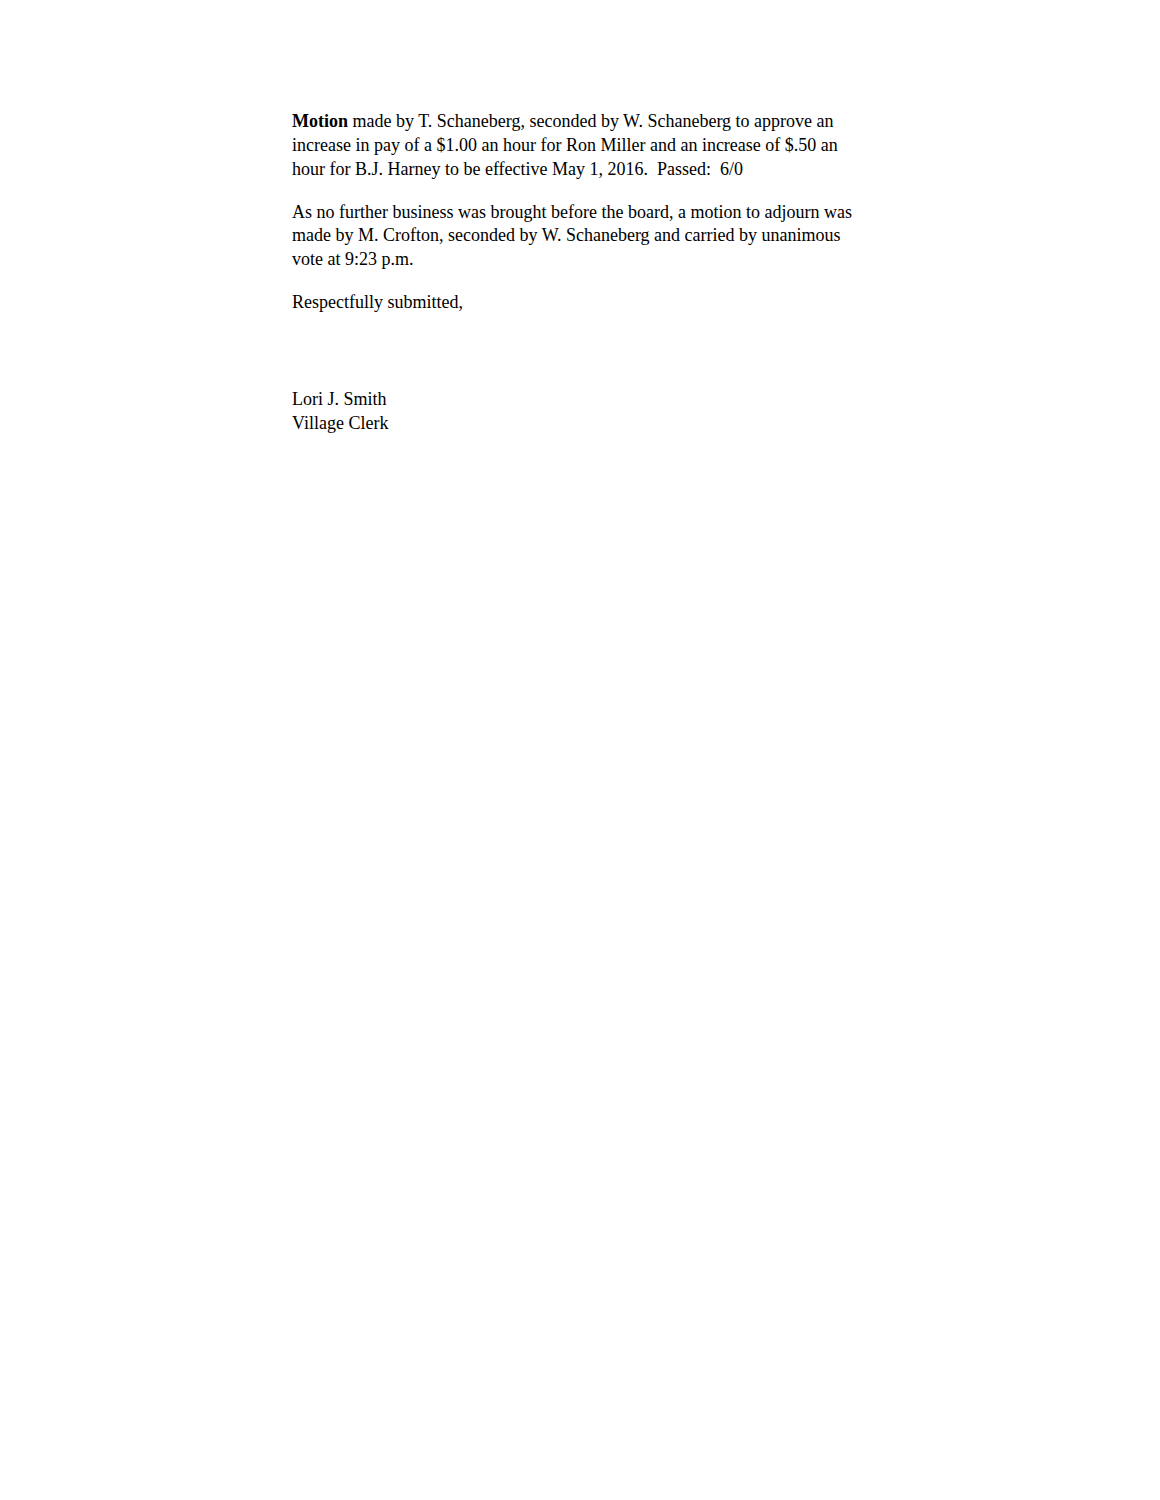Motion made by T. Schaneberg, seconded by W. Schaneberg to approve an increase in pay of a $1.00 an hour for Ron Miller and an increase of $.50 an hour for B.J. Harney to be effective May 1, 2016. Passed: 6/0
As no further business was brought before the board, a motion to adjourn was made by M. Crofton, seconded by W. Schaneberg and carried by unanimous vote at 9:23 p.m.
Respectfully submitted,
Lori J. Smith
Village Clerk